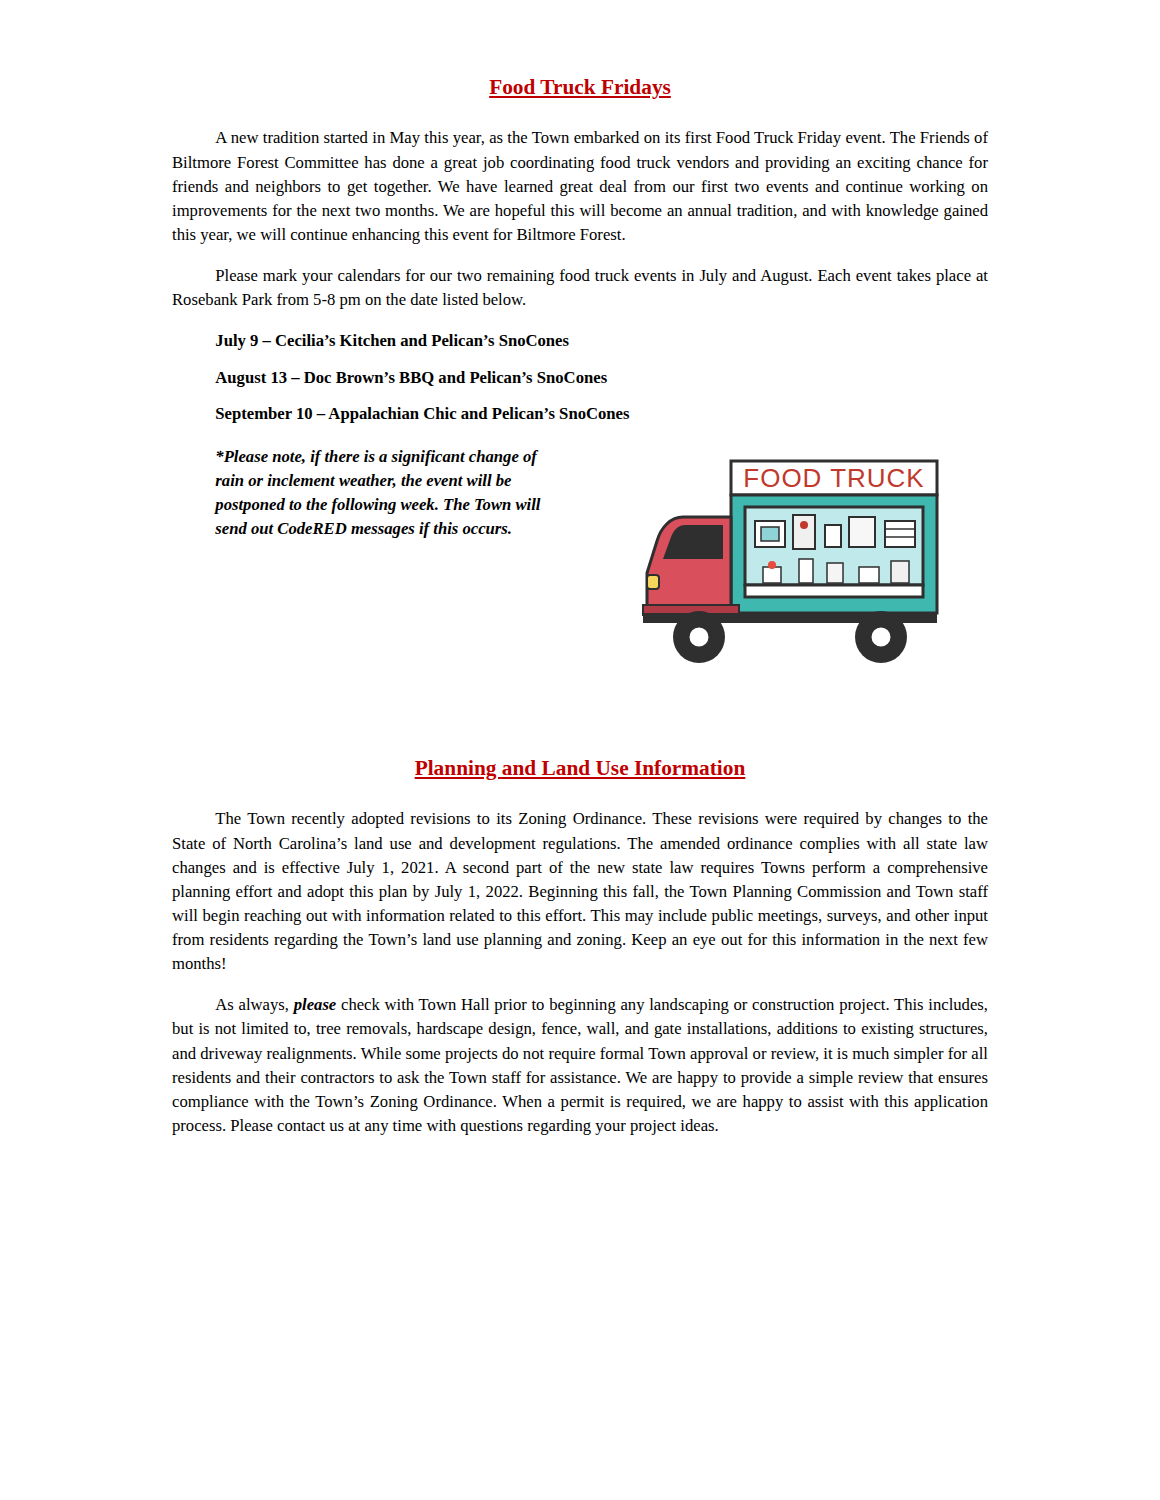Food Truck Fridays
A new tradition started in May this year, as the Town embarked on its first Food Truck Friday event. The Friends of Biltmore Forest Committee has done a great job coordinating food truck vendors and providing an exciting chance for friends and neighbors to get together. We have learned great deal from our first two events and continue working on improvements for the next two months. We are hopeful this will become an annual tradition, and with knowledge gained this year, we will continue enhancing this event for Biltmore Forest.
Please mark your calendars for our two remaining food truck events in July and August. Each event takes place at Rosebank Park from 5-8 pm on the date listed below.
July 9 – Cecilia’s Kitchen and Pelican’s SnoCones
August 13 – Doc Brown’s BBQ and Pelican’s SnoCones
September 10 – Appalachian Chic and Pelican’s SnoCones
*Please note, if there is a significant change of rain or inclement weather, the event will be postponed to the following week. The Town will send out CodeRED messages if this occurs.
FOOD TRUCK
Planning and Land Use Information
The Town recently adopted revisions to its Zoning Ordinance. These revisions were required by changes to the State of North Carolina’s land use and development regulations. The amended ordinance complies with all state law changes and is effective July 1, 2021. A second part of the new state law requires Towns perform a comprehensive planning effort and adopt this plan by July 1, 2022. Beginning this fall, the Town Planning Commission and Town staff will begin reaching out with information related to this effort. This may include public meetings, surveys, and other input from residents regarding the Town’s land use planning and zoning. Keep an eye out for this information in the next few months!
As always, please check with Town Hall prior to beginning any landscaping or construction project. This includes, but is not limited to, tree removals, hardscape design, fence, wall, and gate installations, additions to existing structures, and driveway realignments. While some projects do not require formal Town approval or review, it is much simpler for all residents and their contractors to ask the Town staff for assistance. We are happy to provide a simple review that ensures compliance with the Town’s Zoning Ordinance. When a permit is required, we are happy to assist with this application process. Please contact us at any time with questions regarding your project ideas.